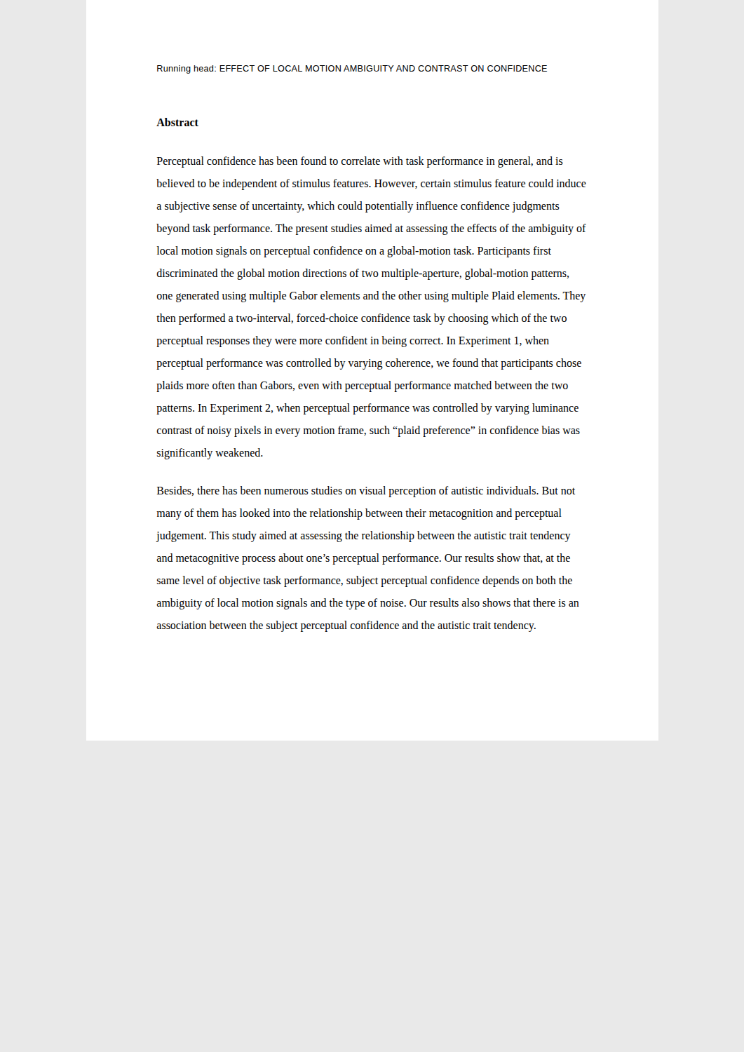Running head: EFFECT OF LOCAL MOTION AMBIGUITY AND CONTRAST ON CONFIDENCE
Abstract
Perceptual confidence has been found to correlate with task performance in general, and is believed to be independent of stimulus features. However, certain stimulus feature could induce a subjective sense of uncertainty, which could potentially influence confidence judgments beyond task performance. The present studies aimed at assessing the effects of the ambiguity of local motion signals on perceptual confidence on a global-motion task. Participants first discriminated the global motion directions of two multiple-aperture, global-motion patterns, one generated using multiple Gabor elements and the other using multiple Plaid elements. They then performed a two-interval, forced-choice confidence task by choosing which of the two perceptual responses they were more confident in being correct. In Experiment 1, when perceptual performance was controlled by varying coherence, we found that participants chose plaids more often than Gabors, even with perceptual performance matched between the two patterns. In Experiment 2, when perceptual performance was controlled by varying luminance contrast of noisy pixels in every motion frame, such “plaid preference” in confidence bias was significantly weakened.
Besides, there has been numerous studies on visual perception of autistic individuals. But not many of them has looked into the relationship between their metacognition and perceptual judgement. This study aimed at assessing the relationship between the autistic trait tendency and metacognitive process about one’s perceptual performance. Our results show that, at the same level of objective task performance, subject perceptual confidence depends on both the ambiguity of local motion signals and the type of noise. Our results also shows that there is an association between the subject perceptual confidence and the autistic trait tendency.